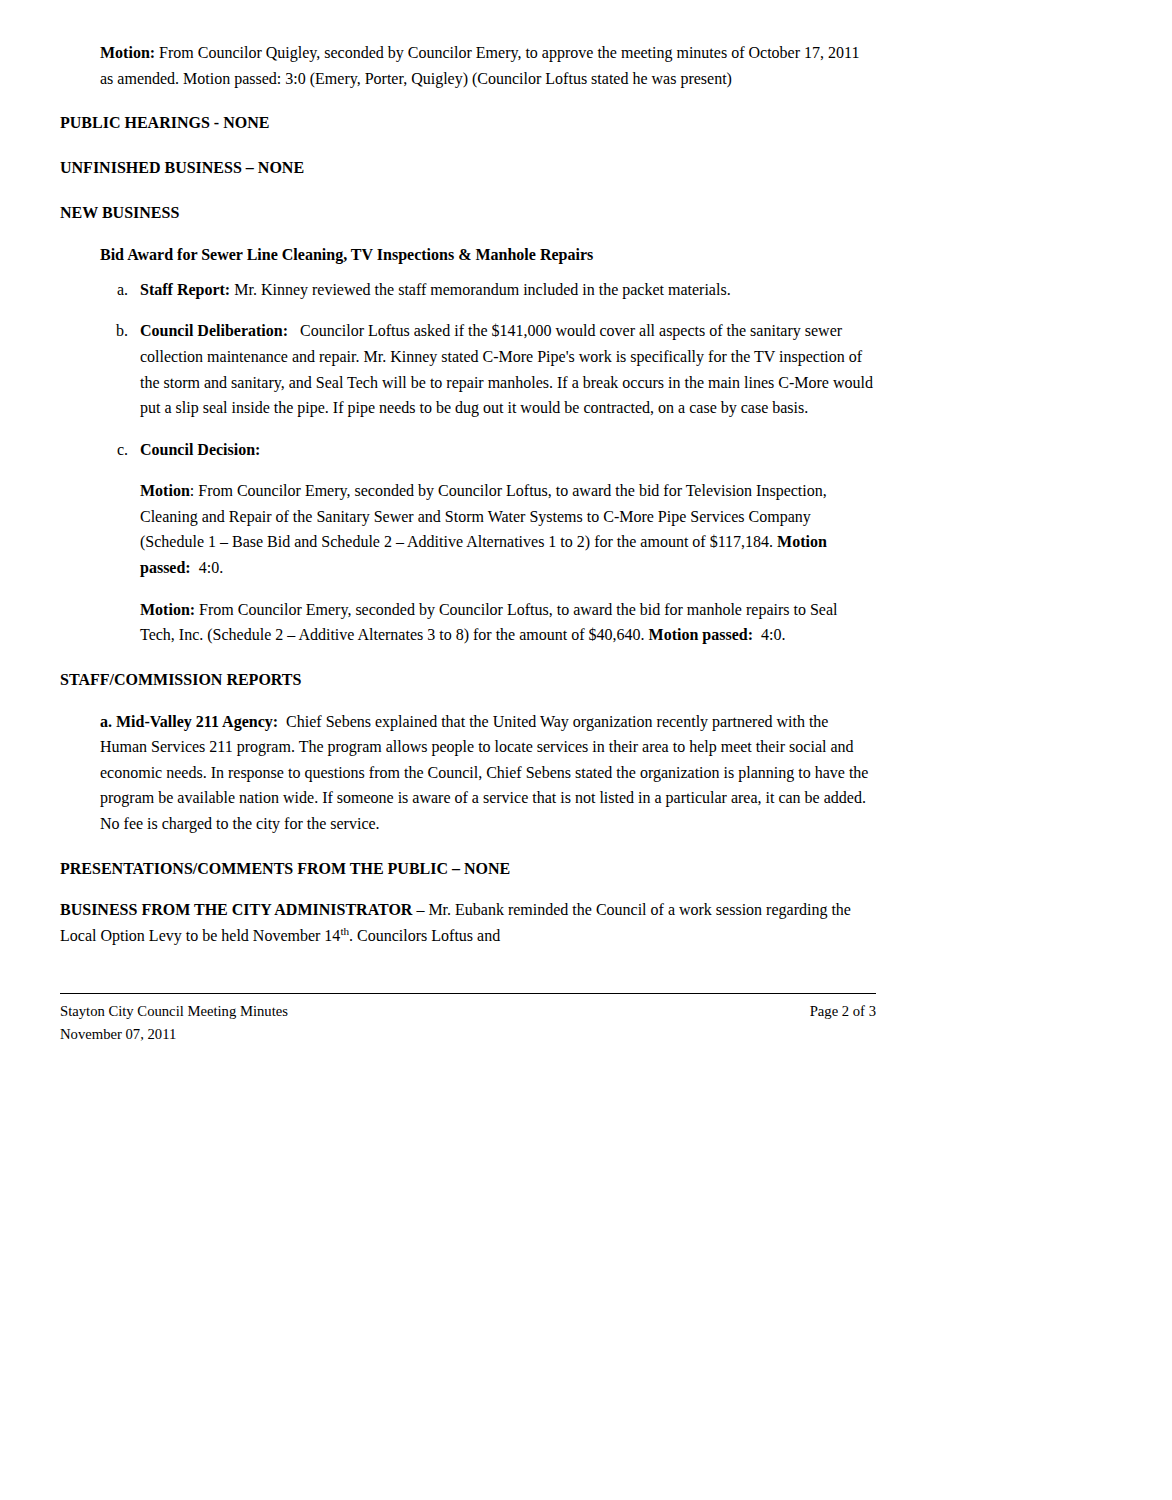Motion: From Councilor Quigley, seconded by Councilor Emery, to approve the meeting minutes of October 17, 2011 as amended. Motion passed: 3:0 (Emery, Porter, Quigley) (Councilor Loftus stated he was present)
Public Hearings - None
Unfinished Business – None
New Business
Bid Award for Sewer Line Cleaning, TV Inspections & Manhole Repairs
Staff Report: Mr. Kinney reviewed the staff memorandum included in the packet materials.
Council Deliberation: Councilor Loftus asked if the $141,000 would cover all aspects of the sanitary sewer collection maintenance and repair. Mr. Kinney stated C-More Pipe's work is specifically for the TV inspection of the storm and sanitary, and Seal Tech will be to repair manholes. If a break occurs in the main lines C-More would put a slip seal inside the pipe. If pipe needs to be dug out it would be contracted, on a case by case basis.
Council Decision:
Motion: From Councilor Emery, seconded by Councilor Loftus, to award the bid for Television Inspection, Cleaning and Repair of the Sanitary Sewer and Storm Water Systems to C-More Pipe Services Company (Schedule 1 – Base Bid and Schedule 2 – Additive Alternatives 1 to 2) for the amount of $117,184. Motion passed: 4:0.
Motion: From Councilor Emery, seconded by Councilor Loftus, to award the bid for manhole repairs to Seal Tech, Inc. (Schedule 2 – Additive Alternates 3 to 8) for the amount of $40,640. Motion passed: 4:0.
Staff/Commission Reports
a. Mid-Valley 211 Agency: Chief Sebens explained that the United Way organization recently partnered with the Human Services 211 program. The program allows people to locate services in their area to help meet their social and economic needs. In response to questions from the Council, Chief Sebens stated the organization is planning to have the program be available nation wide. If someone is aware of a service that is not listed in a particular area, it can be added. No fee is charged to the city for the service.
Presentations/Comments From The Public – None
BUSINESS FROM THE CITY ADMINISTRATOR – Mr. Eubank reminded the Council of a work session regarding the Local Option Levy to be held November 14th. Councilors Loftus and
Stayton City Council Meeting Minutes
November 07, 2011
Page 2 of 3